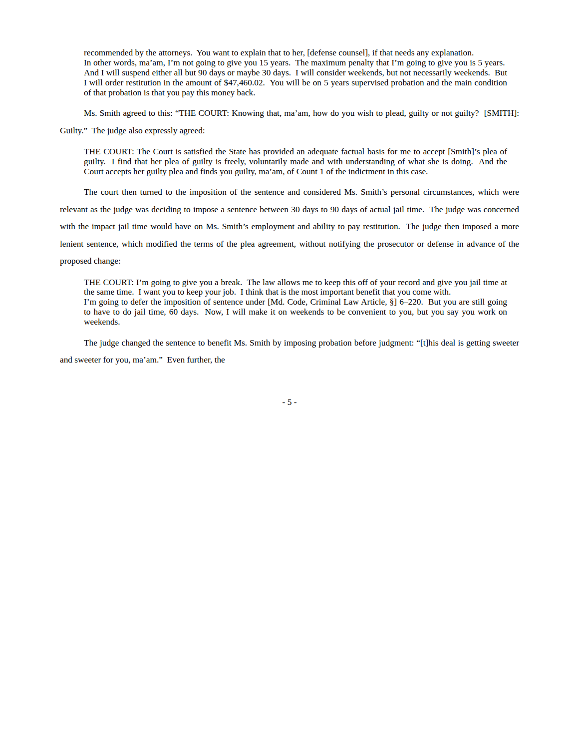recommended by the attorneys. You want to explain that to her, [defense counsel], if that needs any explanation.
In other words, ma’am, I’m not going to give you 15 years. The maximum penalty that I’m going to give you is 5 years. And I will suspend either all but 90 days or maybe 30 days. I will consider weekends, but not necessarily weekends. But I will order restitution in the amount of $47,460.02. You will be on 5 years supervised probation and the main condition of that probation is that you pay this money back.
Ms. Smith agreed to this: “THE COURT: Knowing that, ma’am, how do you wish to plead, guilty or not guilty? [SMITH]: Guilty.” The judge also expressly agreed:
THE COURT: The Court is satisfied the State has provided an adequate factual basis for me to accept [Smith]’s plea of guilty. I find that her plea of guilty is freely, voluntarily made and with understanding of what she is doing. And the Court accepts her guilty plea and finds you guilty, ma’am, of Count 1 of the indictment in this case.
The court then turned to the imposition of the sentence and considered Ms. Smith’s personal circumstances, which were relevant as the judge was deciding to impose a sentence between 30 days to 90 days of actual jail time. The judge was concerned with the impact jail time would have on Ms. Smith’s employment and ability to pay restitution. The judge then imposed a more lenient sentence, which modified the terms of the plea agreement, without notifying the prosecutor or defense in advance of the proposed change:
THE COURT: I’m going to give you a break. The law allows me to keep this off of your record and give you jail time at the same time. I want you to keep your job. I think that is the most important benefit that you come with.
I’m going to defer the imposition of sentence under [Md. Code, Criminal Law Article, §] 6–220. But you are still going to have to do jail time, 60 days. Now, I will make it on weekends to be convenient to you, but you say you work on weekends.
The judge changed the sentence to benefit Ms. Smith by imposing probation before judgment: “[t]his deal is getting sweeter and sweeter for you, ma’am.” Even further, the
- 5 -